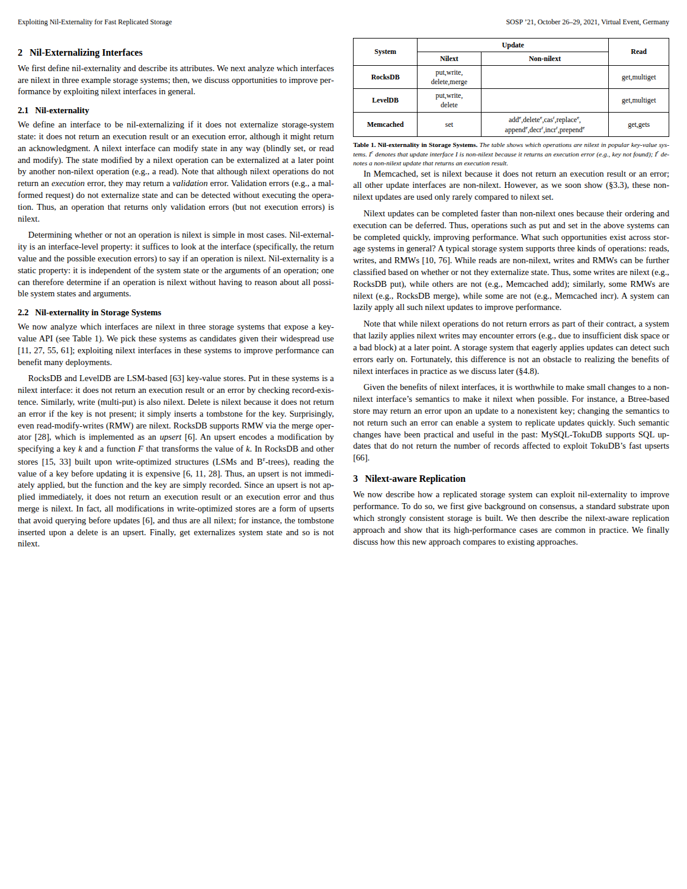Exploiting Nil-Externality for Fast Replicated Storage
SOSP ’21, October 26–29, 2021, Virtual Event, Germany
2 Nil-Externalizing Interfaces
We first define nil-externality and describe its attributes. We next analyze which interfaces are nilext in three example storage systems; then, we discuss opportunities to improve performance by exploiting nilext interfaces in general.
2.1 Nil-externality
We define an interface to be nil-externalizing if it does not externalize storage-system state: it does not return an execution result or an execution error, although it might return an acknowledgment. A nilext interface can modify state in any way (blindly set, or read and modify). The state modified by a nilext operation can be externalized at a later point by another non-nilext operation (e.g., a read). Note that although nilext operations do not return an execution error, they may return a validation error. Validation errors (e.g., a malformed request) do not externalize state and can be detected without executing the operation. Thus, an operation that returns only validation errors (but not execution errors) is nilext.
Determining whether or not an operation is nilext is simple in most cases. Nil-externality is an interface-level property: it suffices to look at the interface (specifically, the return value and the possible execution errors) to say if an operation is nilext. Nil-externality is a static property: it is independent of the system state or the arguments of an operation; one can therefore determine if an operation is nilext without having to reason about all possible system states and arguments.
2.2 Nil-externality in Storage Systems
We now analyze which interfaces are nilext in three storage systems that expose a key-value API (see Table 1). We pick these systems as candidates given their widespread use [11, 27, 55, 61]; exploiting nilext interfaces in these systems to improve performance can benefit many deployments.
RocksDB and LevelDB are LSM-based [63] key-value stores. Put in these systems is a nilext interface: it does not return an execution result or an error by checking record-existence. Similarly, write (multi-put) is also nilext. Delete is nilext because it does not return an error if the key is not present; it simply inserts a tombstone for the key. Surprisingly, even read-modify-writes (RMW) are nilext. RocksDB supports RMW via the merge operator [28], which is implemented as an upsert [6]. An upsert encodes a modification by specifying a key k and a function F that transforms the value of k. In RocksDB and other stores [15, 33] built upon write-optimized structures (LSMs and Bε-trees), reading the value of a key before updating it is expensive [6, 11, 28]. Thus, an upsert is not immediately applied, but the function and the key are simply recorded. Since an upsert is not applied immediately, it does not return an execution result or an execution error and thus merge is nilext. In fact, all modifications in write-optimized stores are a form of upserts that avoid querying before updates [6], and thus are all nilext; for instance, the tombstone inserted upon a delete is an upsert. Finally, get externalizes system state and so is not nilext.
| System | Update | Read |
| --- | --- | --- |
| Nilext | Non-nilext |
| RocksDB | put,write, delete,merge | | get,multiget |
| LevelDB | put,write, delete | | get,multiget |
| Memcached | set | add e ,delete e ,cas r ,replace e , append e ,decr r ,incr r ,prepend e | get,gets |
Table 1. Nil-externality in Storage Systems. The table shows which operations are nilext in popular key-value systems. Ie denotes that update interface I is non-nilext because it returns an execution error (e.g., key not found); Ir denotes a non-nilext update that returns an execution result.
In Memcached, set is nilext because it does not return an execution result or an error; all other update interfaces are non-nilext. However, as we soon show (§3.3), these non-nilext updates are used only rarely compared to nilext set.
Nilext updates can be completed faster than non-nilext ones because their ordering and execution can be deferred. Thus, operations such as put and set in the above systems can be completed quickly, improving performance. What such opportunities exist across storage systems in general? A typical storage system supports three kinds of operations: reads, writes, and RMWs [10, 76]. While reads are non-nilext, writes and RMWs can be further classified based on whether or not they externalize state. Thus, some writes are nilext (e.g., RocksDB put), while others are not (e.g., Memcached add); similarly, some RMWs are nilext (e.g., RocksDB merge), while some are not (e.g., Memcached incr). A system can lazily apply all such nilext updates to improve performance.
Note that while nilext operations do not return errors as part of their contract, a system that lazily applies nilext writes may encounter errors (e.g., due to insufficient disk space or a bad block) at a later point. A storage system that eagerly applies updates can detect such errors early on. Fortunately, this difference is not an obstacle to realizing the benefits of nilext interfaces in practice as we discuss later (§4.8).
Given the benefits of nilext interfaces, it is worthwhile to make small changes to a non-nilext interface’s semantics to make it nilext when possible. For instance, a Btree-based store may return an error upon an update to a nonexistent key; changing the semantics to not return such an error can enable a system to replicate updates quickly. Such semantic changes have been practical and useful in the past: MySQL-TokuDB supports SQL updates that do not return the number of records affected to exploit TokuDB’s fast upserts [66].
3 Nilext-aware Replication
We now describe how a replicated storage system can exploit nil-externality to improve performance. To do so, we first give background on consensus, a standard substrate upon which strongly consistent storage is built. We then describe the nilext-aware replication approach and show that its high-performance cases are common in practice. We finally discuss how this new approach compares to existing approaches.